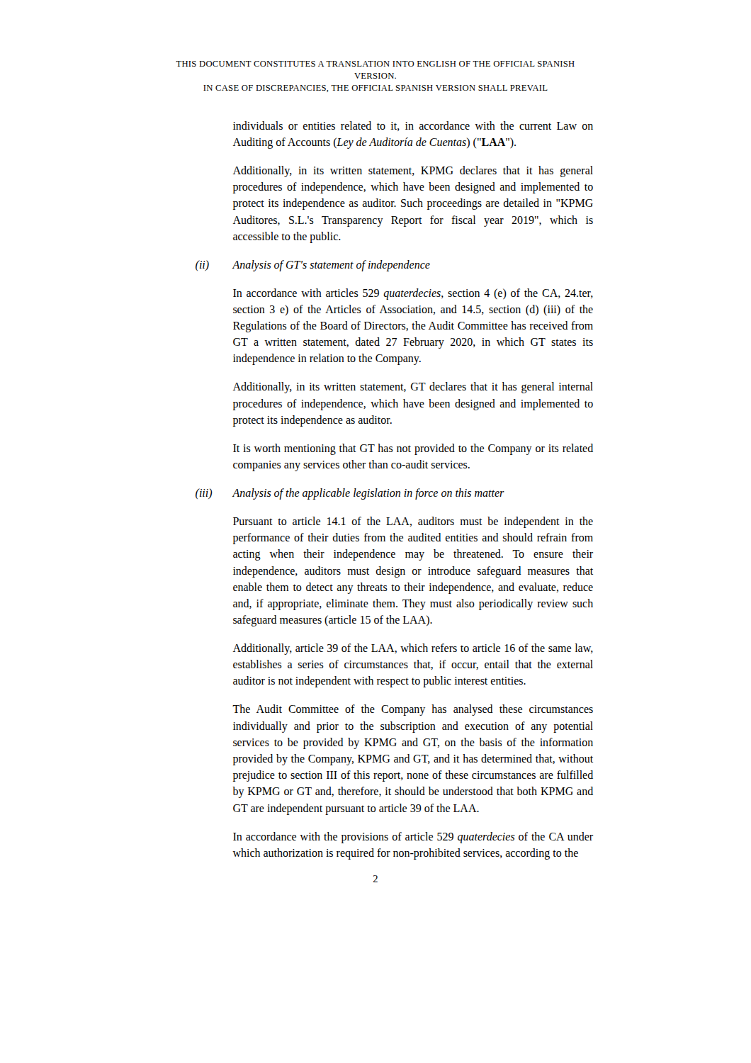THIS DOCUMENT CONSTITUTES A TRANSLATION INTO ENGLISH OF THE OFFICIAL SPANISH VERSION. IN CASE OF DISCREPANCIES, THE OFFICIAL SPANISH VERSION SHALL PREVAIL
individuals or entities related to it, in accordance with the current Law on Auditing of Accounts (Ley de Auditoría de Cuentas) ("LAA").
Additionally, in its written statement, KPMG declares that it has general procedures of independence, which have been designed and implemented to protect its independence as auditor. Such proceedings are detailed in "KPMG Auditores, S.L.'s Transparency Report for fiscal year 2019", which is accessible to the public.
(ii) Analysis of GT's statement of independence
In accordance with articles 529 quaterdecies, section 4 (e) of the CA, 24.ter, section 3 e) of the Articles of Association, and 14.5, section (d) (iii) of the Regulations of the Board of Directors, the Audit Committee has received from GT a written statement, dated 27 February 2020, in which GT states its independence in relation to the Company.
Additionally, in its written statement, GT declares that it has general internal procedures of independence, which have been designed and implemented to protect its independence as auditor.
It is worth mentioning that GT has not provided to the Company or its related companies any services other than co-audit services.
(iii) Analysis of the applicable legislation in force on this matter
Pursuant to article 14.1 of the LAA, auditors must be independent in the performance of their duties from the audited entities and should refrain from acting when their independence may be threatened. To ensure their independence, auditors must design or introduce safeguard measures that enable them to detect any threats to their independence, and evaluate, reduce and, if appropriate, eliminate them. They must also periodically review such safeguard measures (article 15 of the LAA).
Additionally, article 39 of the LAA, which refers to article 16 of the same law, establishes a series of circumstances that, if occur, entail that the external auditor is not independent with respect to public interest entities.
The Audit Committee of the Company has analysed these circumstances individually and prior to the subscription and execution of any potential services to be provided by KPMG and GT, on the basis of the information provided by the Company, KPMG and GT, and it has determined that, without prejudice to section III of this report, none of these circumstances are fulfilled by KPMG or GT and, therefore, it should be understood that both KPMG and GT are independent pursuant to article 39 of the LAA.
In accordance with the provisions of article 529 quaterdecies of the CA under which authorization is required for non-prohibited services, according to the
2